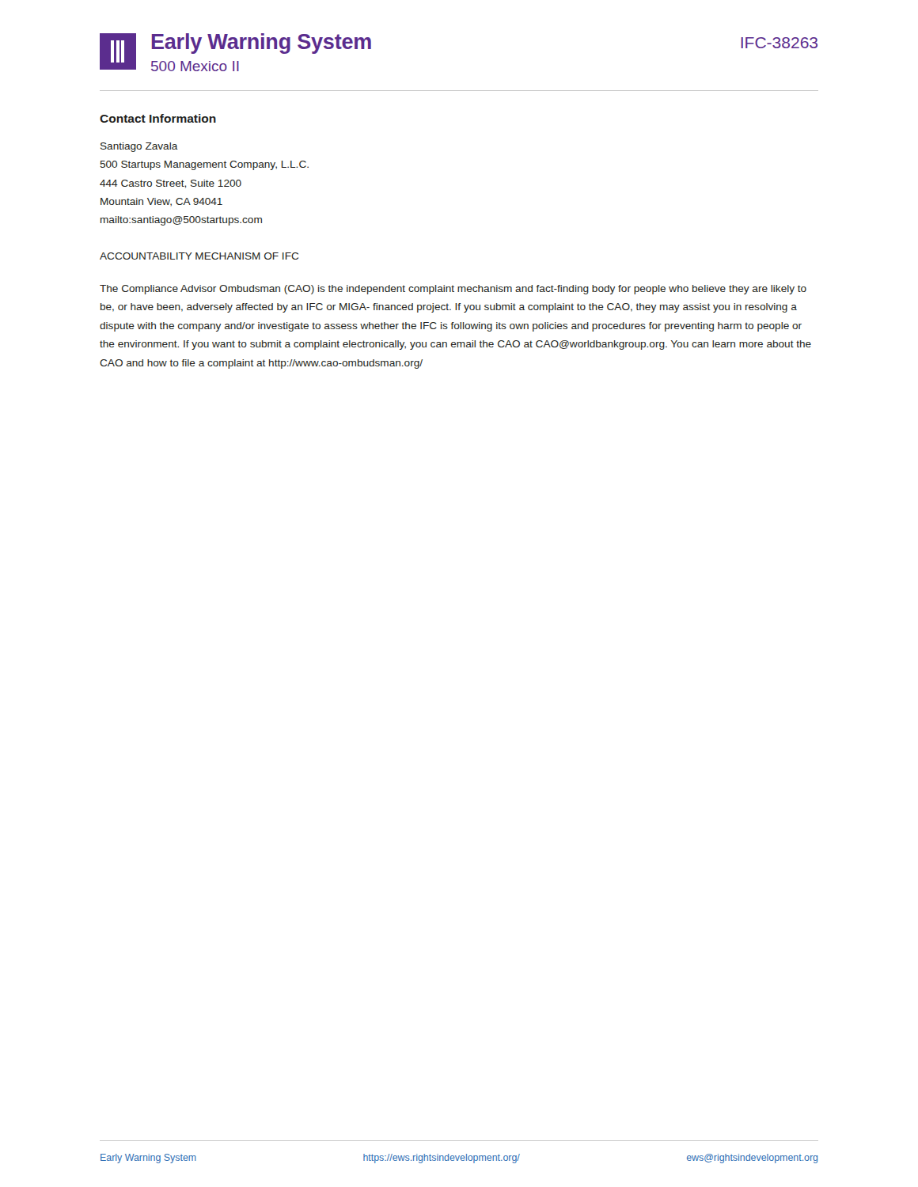Early Warning System
500 Mexico II
IFC-38263
Contact Information
Santiago Zavala
500 Startups Management Company, L.L.C.
444 Castro Street, Suite 1200
Mountain View, CA 94041
mailto:santiago@500startups.com
ACCOUNTABILITY MECHANISM OF IFC
The Compliance Advisor Ombudsman (CAO) is the independent complaint mechanism and fact-finding body for people who believe they are likely to be, or have been, adversely affected by an IFC or MIGA- financed project. If you submit a complaint to the CAO, they may assist you in resolving a dispute with the company and/or investigate to assess whether the IFC is following its own policies and procedures for preventing harm to people or the environment. If you want to submit a complaint electronically, you can email the CAO at CAO@worldbankgroup.org. You can learn more about the CAO and how to file a complaint at http://www.cao-ombudsman.org/
Early Warning System
https://ews.rightsindevelopment.org/
ews@rightsindevelopment.org